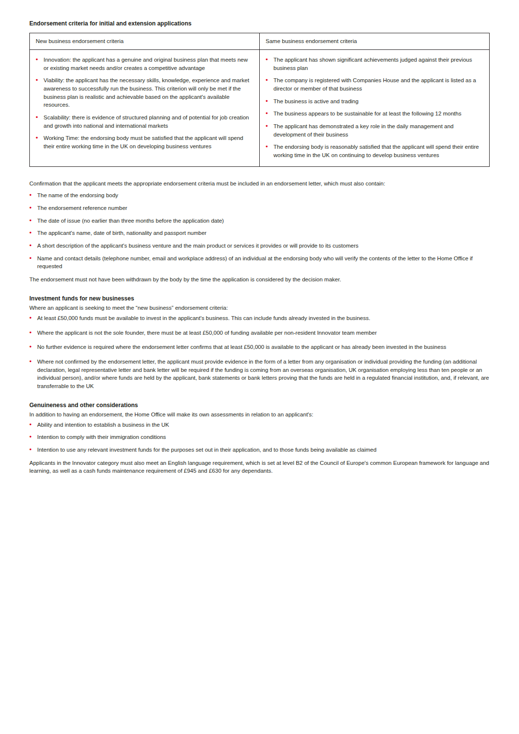Endorsement criteria for initial and extension applications
| New business endorsement criteria | Same business endorsement criteria |
| --- | --- |
| Innovation: the applicant has a genuine and original business plan that meets new or existing market needs and/or creates a competitive advantage Viability: the applicant has the necessary skills, knowledge, experience and market awareness to successfully run the business. This criterion will only be met if the business plan is realistic and achievable based on the applicant's available resources. Scalability: there is evidence of structured planning and of potential for job creation and growth into national and international markets Working Time: the endorsing body must be satisfied that the applicant will spend their entire working time in the UK on developing business ventures | The applicant has shown significant achievements judged against their previous business plan The company is registered with Companies House and the applicant is listed as a director or member of that business The business is active and trading The business appears to be sustainable for at least the following 12 months The applicant has demonstrated a key role in the daily management and development of their business The endorsing body is reasonably satisfied that the applicant will spend their entire working time in the UK on continuing to develop business ventures |
Confirmation that the applicant meets the appropriate endorsement criteria must be included in an endorsement letter, which must also contain:
The name of the endorsing body
The endorsement reference number
The date of issue (no earlier than three months before the application date)
The applicant's name, date of birth, nationality and passport number
A short description of the applicant's business venture and the main product or services it provides or will provide to its customers
Name and contact details (telephone number, email and workplace address) of an individual at the endorsing body who will verify the contents of the letter to the Home Office if requested
The endorsement must not have been withdrawn by the body by the time the application is considered by the decision maker.
Investment funds for new businesses
Where an applicant is seeking to meet the “new business” endorsement criteria:
At least £50,000 funds must be available to invest in the applicant's business. This can include funds already invested in the business.
Where the applicant is not the sole founder, there must be at least £50,000 of funding available per non-resident Innovator team member
No further evidence is required where the endorsement letter confirms that at least £50,000 is available to the applicant or has already been invested in the business
Where not confirmed by the endorsement letter, the applicant must provide evidence in the form of a letter from any organisation or individual providing the funding (an additional declaration, legal representative letter and bank letter will be required if the funding is coming from an overseas organisation, UK organisation employing less than ten people or an individual person), and/or where funds are held by the applicant, bank statements or bank letters proving that the funds are held in a regulated financial institution, and, if relevant, are transferrable to the UK
Genuineness and other considerations
In addition to having an endorsement, the Home Office will make its own assessments in relation to an applicant's:
Ability and intention to establish a business in the UK
Intention to comply with their immigration conditions
Intention to use any relevant investment funds for the purposes set out in their application, and to those funds being available as claimed
Applicants in the Innovator category must also meet an English language requirement, which is set at level B2 of the Council of Europe's common European framework for language and learning, as well as a cash funds maintenance requirement of £945 and £630 for any dependants.